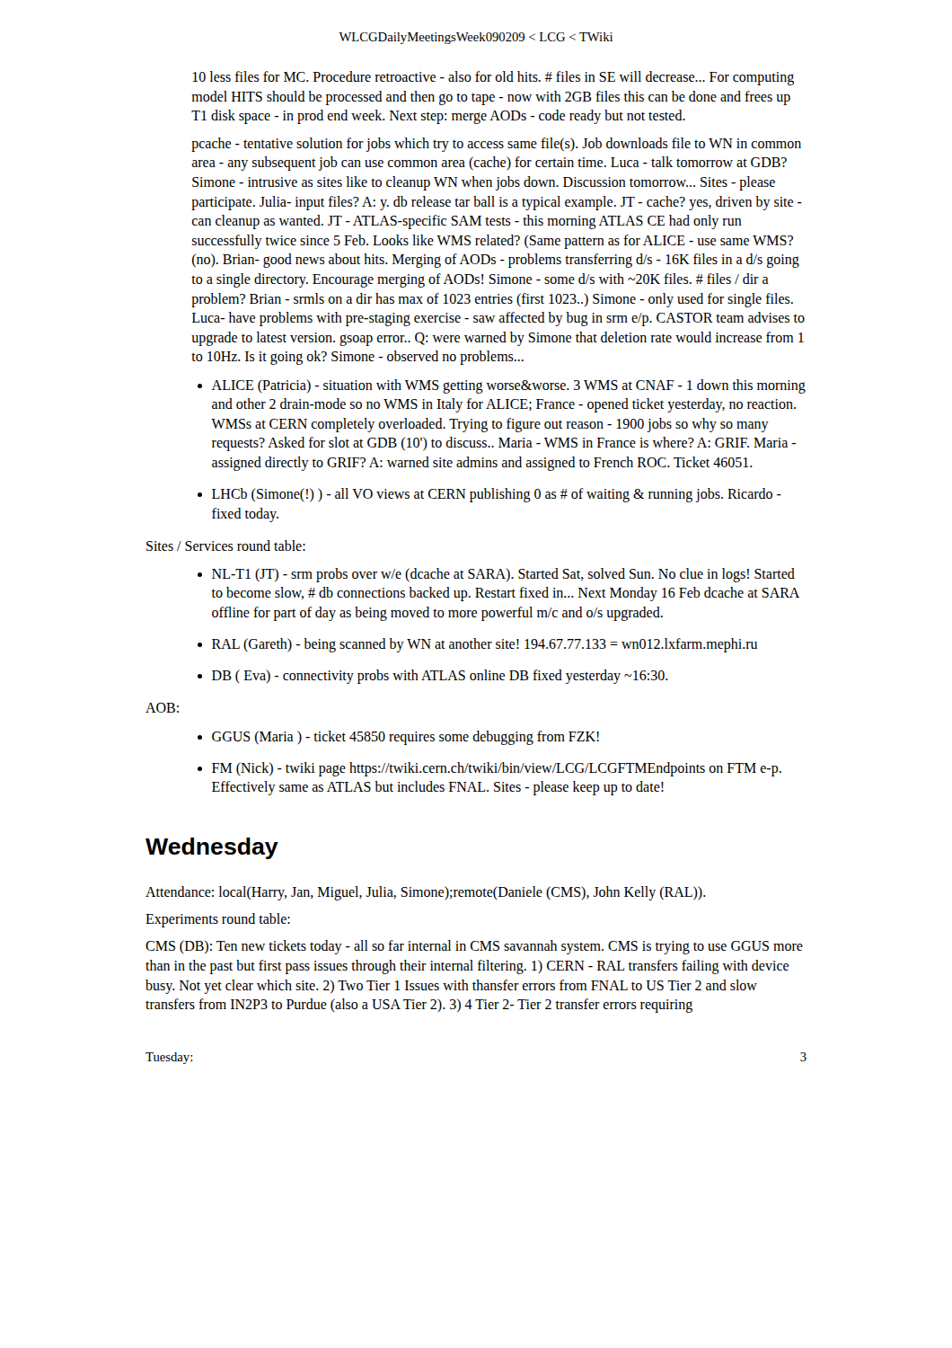WLCGDailyMeetingsWeek090209 < LCG < TWiki
10 less files for MC. Procedure retroactive - also for old hits. # files in SE will decrease... For computing model HITS should be processed and then go to tape - now with 2GB files this can be done and frees up T1 disk space - in prod end week. Next step: merge AODs - code ready but not tested.
pcache - tentative solution for jobs which try to access same file(s). Job downloads file to WN in common area - any subsequent job can use common area (cache) for certain time. Luca - talk tomorrow at GDB? Simone - intrusive as sites like to cleanup WN when jobs down. Discussion tomorrow... Sites - please participate. Julia- input files? A: y. db release tar ball is a typical example. JT - cache? yes, driven by site - can cleanup as wanted. JT - ATLAS-specific SAM tests - this morning ATLAS CE had only run successfully twice since 5 Feb. Looks like WMS related? (Same pattern as for ALICE - use same WMS? (no). Brian- good news about hits. Merging of AODs - problems transferring d/s - 16K files in a d/s going to a single directory. Encourage merging of AODs! Simone - some d/s with ~20K files. # files / dir a problem? Brian - srmls on a dir has max of 1023 entries (first 1023..) Simone - only used for single files. Luca- have problems with pre-staging exercise - saw affected by bug in srm e/p. CASTOR team advises to upgrade to latest version. gsoap error.. Q: were warned by Simone that deletion rate would increase from 1 to 10Hz. Is it going ok? Simone - observed no problems...
ALICE (Patricia) - situation with WMS getting worse&worse. 3 WMS at CNAF - 1 down this morning and other 2 drain-mode so no WMS in Italy for ALICE; France - opened ticket yesterday, no reaction. WMSs at CERN completely overloaded. Trying to figure out reason - 1900 jobs so why so many requests? Asked for slot at GDB (10') to discuss.. Maria - WMS in France is where? A: GRIF. Maria - assigned directly to GRIF? A: warned site admins and assigned to French ROC. Ticket 46051.
LHCb (Simone(!) ) - all VO views at CERN publishing 0 as # of waiting & running jobs. Ricardo - fixed today.
Sites / Services round table:
NL-T1 (JT) - srm probs over w/e (dcache at SARA). Started Sat, solved Sun. No clue in logs! Started to become slow, # db connections backed up. Restart fixed in... Next Monday 16 Feb dcache at SARA offline for part of day as being moved to more powerful m/c and o/s upgraded.
RAL (Gareth) - being scanned by WN at another site! 194.67.77.133 = wn012.lxfarm.mephi.ru
DB ( Eva) - connectivity probs with ATLAS online DB fixed yesterday ~16:30.
AOB:
GGUS (Maria ) - ticket 45850 requires some debugging from FZK!
FM (Nick) - twiki page https://twiki.cern.ch/twiki/bin/view/LCG/LCGFTMEndpoints on FTM e-p. Effectively same as ATLAS but includes FNAL. Sites - please keep up to date!
Wednesday
Attendance: local(Harry, Jan, Miguel, Julia, Simone);remote(Daniele (CMS), John Kelly (RAL)).
Experiments round table:
CMS (DB): Ten new tickets today - all so far internal in CMS savannah system. CMS is trying to use GGUS more than in the past but first pass issues through their internal filtering. 1) CERN - RAL transfers failing with device busy. Not yet clear which site. 2) Two Tier 1 Issues with thansfer errors from FNAL to US Tier 2 and slow transfers from IN2P3 to Purdue (also a USA Tier 2). 3) 4 Tier 2- Tier 2 transfer errors requiring
Tuesday: 3